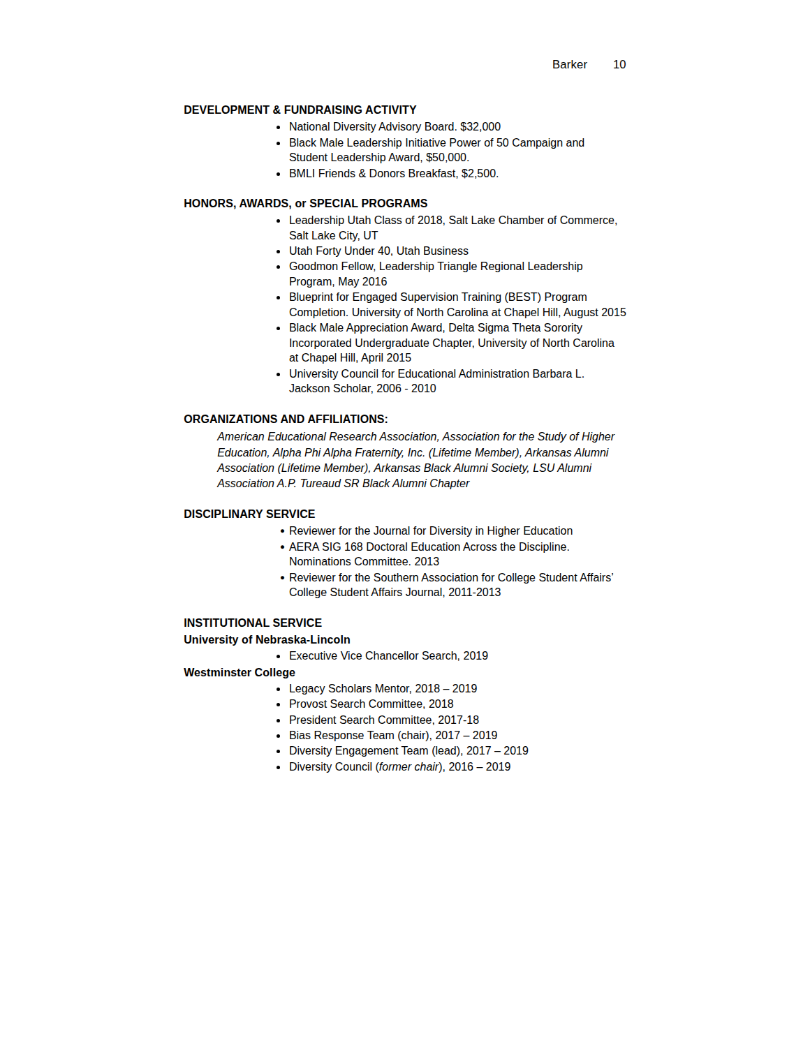Barker10
DEVELOPMENT & FUNDRAISING ACTIVITY
National Diversity Advisory Board. $32,000
Black Male Leadership Initiative Power of 50 Campaign and Student Leadership Award, $50,000.
BMLI Friends & Donors Breakfast, $2,500.
HONORS, AWARDS, or SPECIAL PROGRAMS
Leadership Utah Class of 2018, Salt Lake Chamber of Commerce, Salt Lake City, UT
Utah Forty Under 40, Utah Business
Goodmon Fellow, Leadership Triangle Regional Leadership Program, May 2016
Blueprint for Engaged Supervision Training (BEST) Program Completion. University of North Carolina at Chapel Hill, August 2015
Black Male Appreciation Award, Delta Sigma Theta Sorority Incorporated Undergraduate Chapter, University of North Carolina at Chapel Hill, April 2015
University Council for Educational Administration Barbara L. Jackson Scholar, 2006 - 2010
ORGANIZATIONS AND AFFILIATIONS:
American Educational Research Association, Association for the Study of Higher Education, Alpha Phi Alpha Fraternity, Inc. (Lifetime Member), Arkansas Alumni Association (Lifetime Member), Arkansas Black Alumni Society, LSU Alumni Association A.P. Tureaud SR Black Alumni Chapter
DISCIPLINARY SERVICE
Reviewer for the Journal for Diversity in Higher Education
AERA SIG 168 Doctoral Education Across the Discipline. Nominations Committee. 2013
Reviewer for the Southern Association for College Student Affairs’ College Student Affairs Journal, 2011-2013
INSTITUTIONAL SERVICE
University of Nebraska-Lincoln
Executive Vice Chancellor Search, 2019
Westminster College
Legacy Scholars Mentor, 2018 – 2019
Provost Search Committee, 2018
President Search Committee, 2017-18
Bias Response Team (chair), 2017 – 2019
Diversity Engagement Team (lead), 2017 – 2019
Diversity Council (former chair), 2016 – 2019